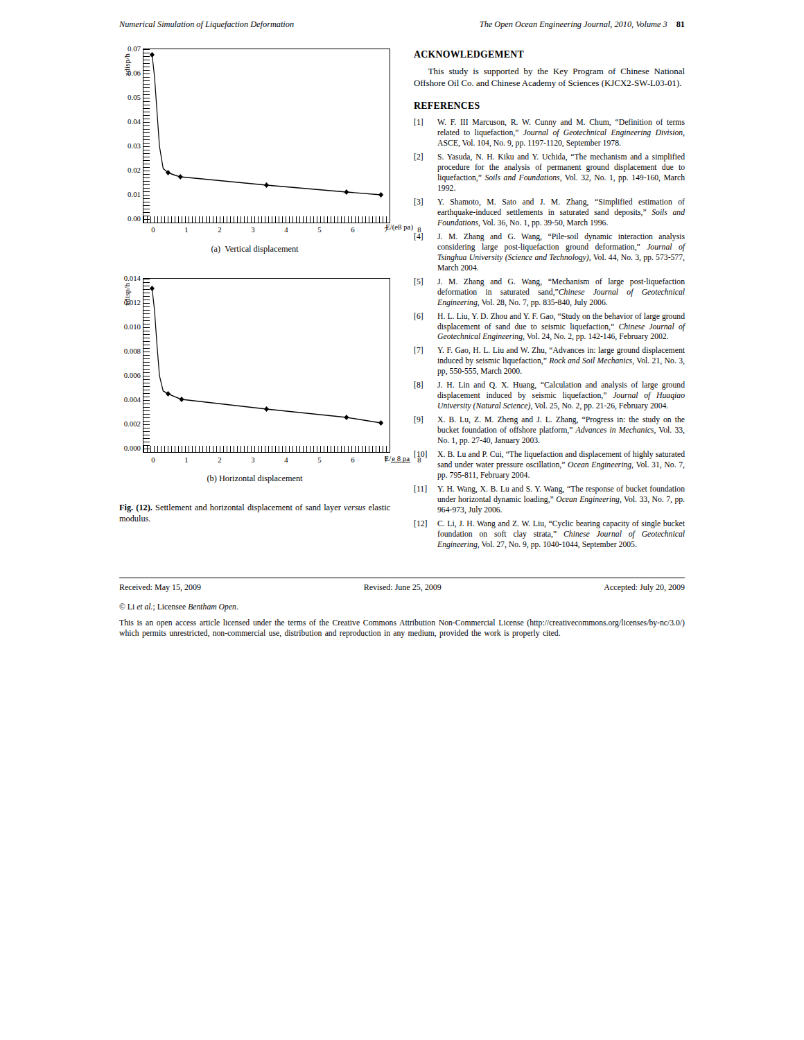Numerical Simulation of Liquefaction Deformation
The Open Ocean Engineering Journal, 2010, Volume 3 81
zdisp/h
0.07
0.06
0.05
0.04
0.03
0.02
0.01
0.00
0
1
2
3
4
5
6
7
8
E/(e8 pa)
(a) Vertical displacement
xdisp/h
0.014
0.012
0.010
0.008
0.006
0.004
0.002
0.000
0
1
2
3
4
5
6
7
8
E/e 8 pa
(b) Horizontal displacement
Fig. (12). Settlement and horizontal displacement of sand layer versus elastic modulus.
ACKNOWLEDGEMENT
This study is supported by the Key Program of Chinese National Offshore Oil Co. and Chinese Academy of Sciences (KJCX2-SW-L03-01).
REFERENCES
[1] W. F. III Marcuson, R. W. Cunny and M. Chum, “Definition of terms related to liquefaction,” Journal of Geotechnical Engineering Division, ASCE, Vol. 104, No. 9, pp. 1197-1120, September 1978.
[2] S. Yasuda, N. H. Kiku and Y. Uchida, “The mechanism and a simplified procedure for the analysis of permanent ground displacement due to liquefaction,” Soils and Foundations, Vol. 32, No. 1, pp. 149-160, March 1992.
[3] Y. Shamoto, M. Sato and J. M. Zhang, “Simplified estimation of earthquake-induced settlements in saturated sand deposits,” Soils and Foundations, Vol. 36, No. 1, pp. 39-50, March 1996.
[4] J. M. Zhang and G. Wang, “Pile-soil dynamic interaction analysis considering large post-liquefaction ground deformation,” Journal of Tsinghua University (Science and Technology), Vol. 44, No. 3, pp. 573-577, March 2004.
[5] J. M. Zhang and G. Wang, “Mechanism of large post-liquefaction deformation in saturated sand,”Chinese Journal of Geotechnical Engineering, Vol. 28, No. 7, pp. 835-840, July 2006.
[6] H. L. Liu, Y. D. Zhou and Y. F. Gao, “Study on the behavior of large ground displacement of sand due to seismic liquefaction,” Chinese Journal of Geotechnical Engineering, Vol. 24, No. 2, pp. 142-146, February 2002.
[7] Y. F. Gao, H. L. Liu and W. Zhu, “Advances in: large ground displacement induced by seismic liquefaction,” Rock and Soil Mechanics, Vol. 21, No. 3, pp, 550-555, March 2000.
[8] J. H. Lin and Q. X. Huang, “Calculation and analysis of large ground displacement induced by seismic liquefaction,” Journal of Huaqiao University (Natural Science), Vol. 25, No. 2, pp. 21-26, February 2004.
[9] X. B. Lu, Z. M. Zheng and J. L. Zhang, “Progress in: the study on the bucket foundation of offshore platform,” Advances in Mechanics, Vol. 33, No. 1, pp. 27-40, January 2003.
[10] X. B. Lu and P. Cui, “The liquefaction and displacement of highly saturated sand under water pressure oscillation,” Ocean Engineering, Vol. 31, No. 7, pp. 795-811, February 2004.
[11] Y. H. Wang, X. B. Lu and S. Y. Wang, “The response of bucket foundation under horizontal dynamic loading,” Ocean Engineering, Vol. 33, No. 7, pp. 964-973, July 2006.
[12] C. Li, J. H. Wang and Z. W. Liu, “Cyclic bearing capacity of single bucket foundation on soft clay strata,” Chinese Journal of Geotechnical Engineering, Vol. 27, No. 9, pp. 1040-1044, September 2005.
Received: May 15, 2009 Revised: June 25, 2009 Accepted: July 20, 2009
© Li et al.; Licensee Bentham Open.
This is an open access article licensed under the terms of the Creative Commons Attribution Non-Commercial License (http://creativecommons.org/licenses/by-nc/3.0/) which permits unrestricted, non-commercial use, distribution and reproduction in any medium, provided the work is properly cited.